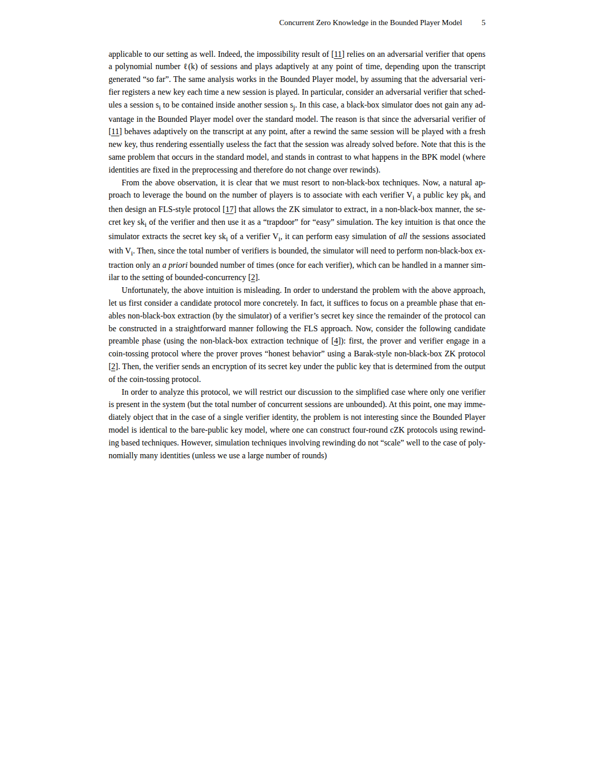Concurrent Zero Knowledge in the Bounded Player Model 5
applicable to our setting as well. Indeed, the impossibility result of [11] relies on an adversarial verifier that opens a polynomial number ℓ(k) of sessions and plays adaptively at any point of time, depending upon the transcript generated “so far”. The same analysis works in the Bounded Player model, by assuming that the adversarial verifier registers a new key each time a new session is played. In particular, consider an adversarial verifier that schedules a session si to be contained inside another session sj. In this case, a black-box simulator does not gain any advantage in the Bounded Player model over the standard model. The reason is that since the adversarial verifier of [11] behaves adaptively on the transcript at any point, after a rewind the same session will be played with a fresh new key, thus rendering essentially useless the fact that the session was already solved before. Note that this is the same problem that occurs in the standard model, and stands in contrast to what happens in the BPK model (where identities are fixed in the preprocessing and therefore do not change over rewinds).
From the above observation, it is clear that we must resort to non-black-box techniques. Now, a natural approach to leverage the bound on the number of players is to associate with each verifier Vi a public key pki and then design an FLS-style protocol [17] that allows the ZK simulator to extract, in a non-black-box manner, the secret key ski of the verifier and then use it as a “trapdoor” for “easy” simulation. The key intuition is that once the simulator extracts the secret key ski of a verifier Vi, it can perform easy simulation of all the sessions associated with Vi. Then, since the total number of verifiers is bounded, the simulator will need to perform non-black-box extraction only an a priori bounded number of times (once for each verifier), which can be handled in a manner similar to the setting of bounded-concurrency [2].
Unfortunately, the above intuition is misleading. In order to understand the problem with the above approach, let us first consider a candidate protocol more concretely. In fact, it suffices to focus on a preamble phase that enables non-black-box extraction (by the simulator) of a verifier’s secret key since the remainder of the protocol can be constructed in a straightforward manner following the FLS approach. Now, consider the following candidate preamble phase (using the non-black-box extraction technique of [4]): first, the prover and verifier engage in a coin-tossing protocol where the prover proves “honest behavior” using a Barak-style non-black-box ZK protocol [2]. Then, the verifier sends an encryption of its secret key under the public key that is determined from the output of the coin-tossing protocol.
In order to analyze this protocol, we will restrict our discussion to the simplified case where only one verifier is present in the system (but the total number of concurrent sessions are unbounded). At this point, one may immediately object that in the case of a single verifier identity, the problem is not interesting since the Bounded Player model is identical to the bare-public key model, where one can construct four-round cZK protocols using rewinding based techniques. However, simulation techniques involving rewinding do not “scale” well to the case of polynomially many identities (unless we use a large number of rounds)